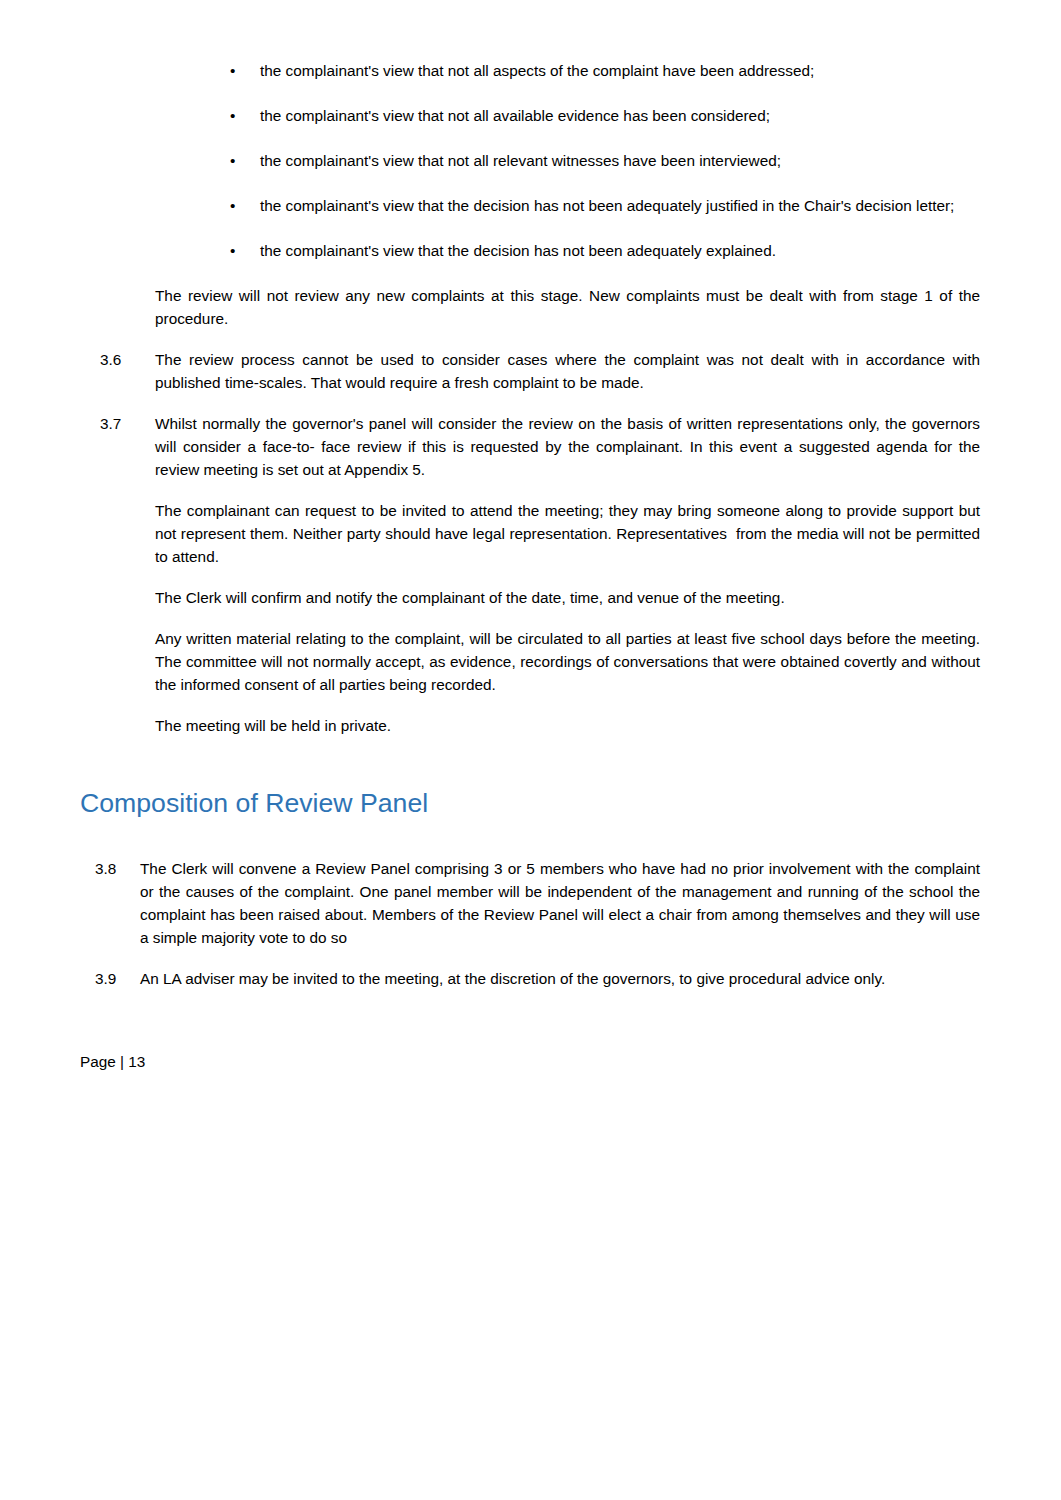the complainant's view that not all aspects of the complaint have been addressed;
the complainant's view that not all available evidence has been considered;
the complainant's view that not all relevant witnesses have been interviewed;
the complainant's view that the decision has not been adequately justified in the Chair's decision letter;
the complainant's view that the decision has not been adequately explained.
The review will not review any new complaints at this stage. New complaints must be dealt with from stage 1 of the procedure.
3.6
The review process cannot be used to consider cases where the complaint was not dealt with in accordance with published time-scales. That would require a fresh complaint to be made.
3.7
Whilst normally the governor's panel will consider the review on the basis of written representations only, the governors will consider a face-to- face review if this is requested by the complainant. In this event a suggested agenda for the review meeting is set out at Appendix 5.
The complainant can request to be invited to attend the meeting; they may bring someone along to provide support but not represent them. Neither party should have legal representation. Representatives from the media will not be permitted to attend.
The Clerk will confirm and notify the complainant of the date, time, and venue of the meeting.
Any written material relating to the complaint, will be circulated to all parties at least five school days before the meeting. The committee will not normally accept, as evidence, recordings of conversations that were obtained covertly and without the informed consent of all parties being recorded.
The meeting will be held in private.
Composition of Review Panel
3.8
The Clerk will convene a Review Panel comprising 3 or 5 members who have had no prior involvement with the complaint or the causes of the complaint. One panel member will be independent of the management and running of the school the complaint has been raised about. Members of the Review Panel will elect a chair from among themselves and they will use a simple majority vote to do so
3.9
An LA adviser may be invited to the meeting, at the discretion of the governors, to give procedural advice only.
Page | 13